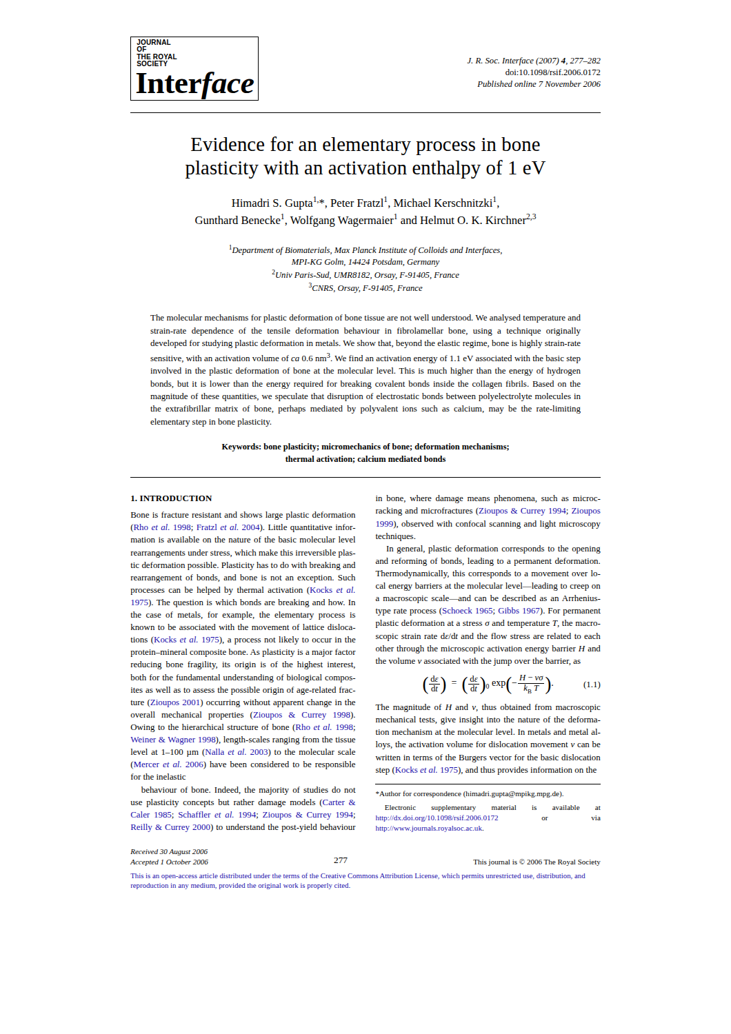JOURNAL OF THE ROYAL SOCIETY
Inter face
J. R. Soc. Interface (2007) 4, 277–282
doi:10.1098/rsif.2006.0172
Published online 7 November 2006
Evidence for an elementary process in bone
plasticity with an activation enthalpy of 1 eV
Himadri S. Gupta1,*, Peter Fratzl1, Michael Kerschnitzki1,
Gunthard Benecke1, Wolfgang Wagermaier1 and Helmut O. K. Kirchner2,3
1Department of Biomaterials, Max Planck Institute of Colloids and Interfaces,
MPI-KG Golm, 14424 Potsdam, Germany
2Univ Paris-Sud, UMR8182, Orsay, F-91405, France
3CNRS, Orsay, F-91405, France
The molecular mechanisms for plastic deformation of bone tissue are not well understood. We analysed temperature and strain-rate dependence of the tensile deformation behaviour in fibrolamellar bone, using a technique originally developed for studying plastic deformation in metals. We show that, beyond the elastic regime, bone is highly strain-rate sensitive, with an activation volume of ca 0.6 nm3. We find an activation energy of 1.1 eV associated with the basic step involved in the plastic deformation of bone at the molecular level. This is much higher than the energy of hydrogen bonds, but it is lower than the energy required for breaking covalent bonds inside the collagen fibrils. Based on the magnitude of these quantities, we speculate that disruption of electrostatic bonds between polyelectrolyte molecules in the extrafibrillar matrix of bone, perhaps mediated by polyvalent ions such as calcium, may be the rate-limiting elementary step in bone plasticity.
Keywords: bone plasticity; micromechanics of bone; deformation mechanisms;
thermal activation; calcium mediated bonds
1. Introduction
Bone is fracture resistant and shows large plastic deformation (Rho et al. 1998; Fratzl et al. 2004). Little quantitative information is available on the nature of the basic molecular level rearrangements under stress, which make this irreversible plastic deformation possible. Plasticity has to do with breaking and rearrangement of bonds, and bone is not an exception. Such processes can be helped by thermal activation (Kocks et al. 1975). The question is which bonds are breaking and how. In the case of metals, for example, the elementary process is known to be associated with the movement of lattice dislocations (Kocks et al. 1975), a process not likely to occur in the protein–mineral composite bone. As plasticity is a major factor reducing bone fragility, its origin is of the highest interest, both for the fundamental understanding of biological composites as well as to assess the possible origin of age-related fracture (Zioupos 2001) occurring without apparent change in the overall mechanical properties (Zioupos & Currey 1998). Owing to the hierarchical structure of bone (Rho et al. 1998; Weiner & Wagner 1998), length-scales ranging from the tissue level at 1–100 µm (Nalla et al. 2003) to the molecular scale (Mercer et al. 2006) have been considered to be responsible for the inelastic
behaviour of bone. Indeed, the majority of studies do not use plasticity concepts but rather damage models (Carter & Caler 1985; Schaffler et al. 1994; Zioupos & Currey 1994; Reilly & Currey 2000) to understand the post-yield behaviour in bone, where damage means phenomena, such as microcracking and microfractures (Zioupos & Currey 1994; Zioupos 1999), observed with confocal scanning and light microscopy techniques.
In general, plastic deformation corresponds to the opening and reforming of bonds, leading to a permanent deformation. Thermodynamically, this corresponds to a movement over local energy barriers at the molecular level—leading to creep on a macroscopic scale—and can be described as an Arrhenius-type rate process (Schoeck 1965; Gibbs 1967). For permanent plastic deformation at a stress σ and temperature T, the macroscopic strain rate dε/dt and the flow stress are related to each other through the microscopic activation energy barrier H and the volume v associated with the jump over the barrier, as
(dε dt) = (dε dt) 0 exp(−H − vσ kB T). (1.1)
The magnitude of H and v, thus obtained from macroscopic mechanical tests, give insight into the nature of the deformation mechanism at the molecular level. In metals and metal alloys, the activation volume for dislocation movement v can be written in terms of the Burgers vector for the basic dislocation step (Kocks et al. 1975), and thus provides information on the
*Author for correspondence (himadri.gupta@mpikg.mpg.de).
Electronic supplementary material is available at http://dx.doi.org/10.1098/rsif.2006.0172 or via http://www.journals.royalsoc.ac.uk.
Received 30 August 2006
Accepted 1 October 2006
277
This journal is © 2006 The Royal Society
This is an open-access article distributed under the terms of the Creative Commons Attribution License, which permits unrestricted use, distribution, and reproduction in any medium, provided the original work is properly cited.